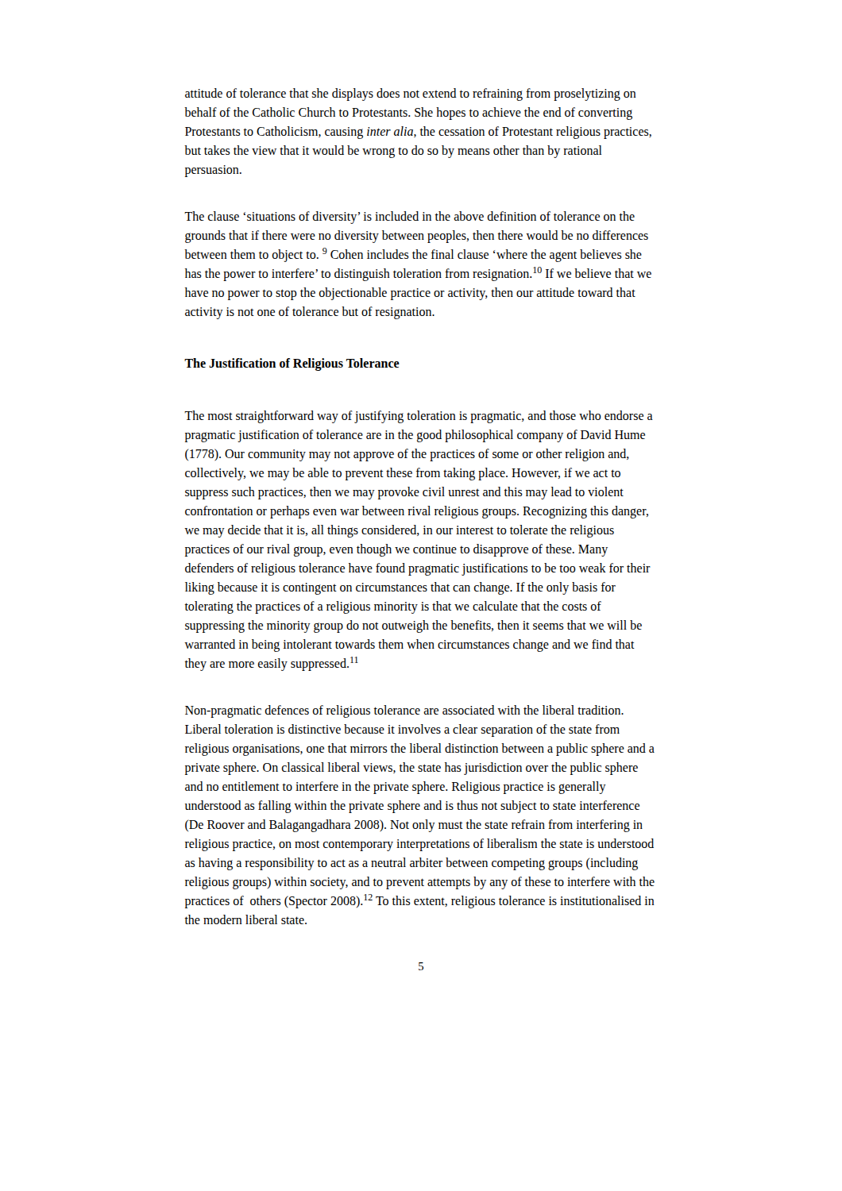attitude of tolerance that she displays does not extend to refraining from proselytizing on behalf of the Catholic Church to Protestants. She hopes to achieve the end of converting Protestants to Catholicism, causing inter alia, the cessation of Protestant religious practices, but takes the view that it would be wrong to do so by means other than by rational persuasion.
The clause ‘situations of diversity’ is included in the above definition of tolerance on the grounds that if there were no diversity between peoples, then there would be no differences between them to object to. 9 Cohen includes the final clause ‘where the agent believes she has the power to interfere’ to distinguish toleration from resignation.10 If we believe that we have no power to stop the objectionable practice or activity, then our attitude toward that activity is not one of tolerance but of resignation.
The Justification of Religious Tolerance
The most straightforward way of justifying toleration is pragmatic, and those who endorse a pragmatic justification of tolerance are in the good philosophical company of David Hume (1778). Our community may not approve of the practices of some or other religion and, collectively, we may be able to prevent these from taking place. However, if we act to suppress such practices, then we may provoke civil unrest and this may lead to violent confrontation or perhaps even war between rival religious groups. Recognizing this danger, we may decide that it is, all things considered, in our interest to tolerate the religious practices of our rival group, even though we continue to disapprove of these. Many defenders of religious tolerance have found pragmatic justifications to be too weak for their liking because it is contingent on circumstances that can change. If the only basis for tolerating the practices of a religious minority is that we calculate that the costs of suppressing the minority group do not outweigh the benefits, then it seems that we will be warranted in being intolerant towards them when circumstances change and we find that they are more easily suppressed.11
Non-pragmatic defences of religious tolerance are associated with the liberal tradition. Liberal toleration is distinctive because it involves a clear separation of the state from religious organisations, one that mirrors the liberal distinction between a public sphere and a private sphere. On classical liberal views, the state has jurisdiction over the public sphere and no entitlement to interfere in the private sphere. Religious practice is generally understood as falling within the private sphere and is thus not subject to state interference (De Roover and Balagangadhara 2008). Not only must the state refrain from interfering in religious practice, on most contemporary interpretations of liberalism the state is understood as having a responsibility to act as a neutral arbiter between competing groups (including religious groups) within society, and to prevent attempts by any of these to interfere with the practices of others (Spector 2008).12 To this extent, religious tolerance is institutionalised in the modern liberal state.
5